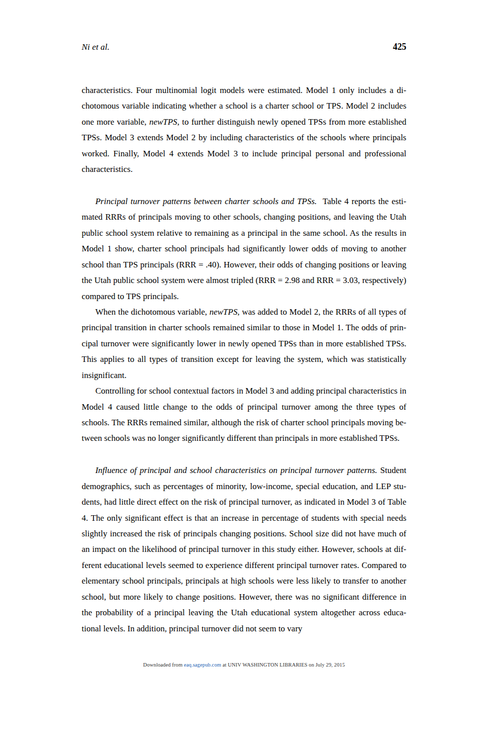Ni et al. 425
characteristics. Four multinomial logit models were estimated. Model 1 only includes a dichotomous variable indicating whether a school is a charter school or TPS. Model 2 includes one more variable, newTPS, to further distinguish newly opened TPSs from more established TPSs. Model 3 extends Model 2 by including characteristics of the schools where principals worked. Finally, Model 4 extends Model 3 to include principal personal and professional characteristics.
Principal turnover patterns between charter schools and TPSs. Table 4 reports the estimated RRRs of principals moving to other schools, changing positions, and leaving the Utah public school system relative to remaining as a principal in the same school. As the results in Model 1 show, charter school principals had significantly lower odds of moving to another school than TPS principals (RRR = .40). However, their odds of changing positions or leaving the Utah public school system were almost tripled (RRR = 2.98 and RRR = 3.03, respectively) compared to TPS principals.
When the dichotomous variable, newTPS, was added to Model 2, the RRRs of all types of principal transition in charter schools remained similar to those in Model 1. The odds of principal turnover were significantly lower in newly opened TPSs than in more established TPSs. This applies to all types of transition except for leaving the system, which was statistically insignificant.
Controlling for school contextual factors in Model 3 and adding principal characteristics in Model 4 caused little change to the odds of principal turnover among the three types of schools. The RRRs remained similar, although the risk of charter school principals moving between schools was no longer significantly different than principals in more established TPSs.
Influence of principal and school characteristics on principal turnover patterns. Student demographics, such as percentages of minority, low-income, special education, and LEP students, had little direct effect on the risk of principal turnover, as indicated in Model 3 of Table 4. The only significant effect is that an increase in percentage of students with special needs slightly increased the risk of principals changing positions. School size did not have much of an impact on the likelihood of principal turnover in this study either. However, schools at different educational levels seemed to experience different principal turnover rates. Compared to elementary school principals, principals at high schools were less likely to transfer to another school, but more likely to change positions. However, there was no significant difference in the probability of a principal leaving the Utah educational system altogether across educational levels. In addition, principal turnover did not seem to vary
Downloaded from eaq.sagepub.com at UNIV WASHINGTON LIBRARIES on July 29, 2015